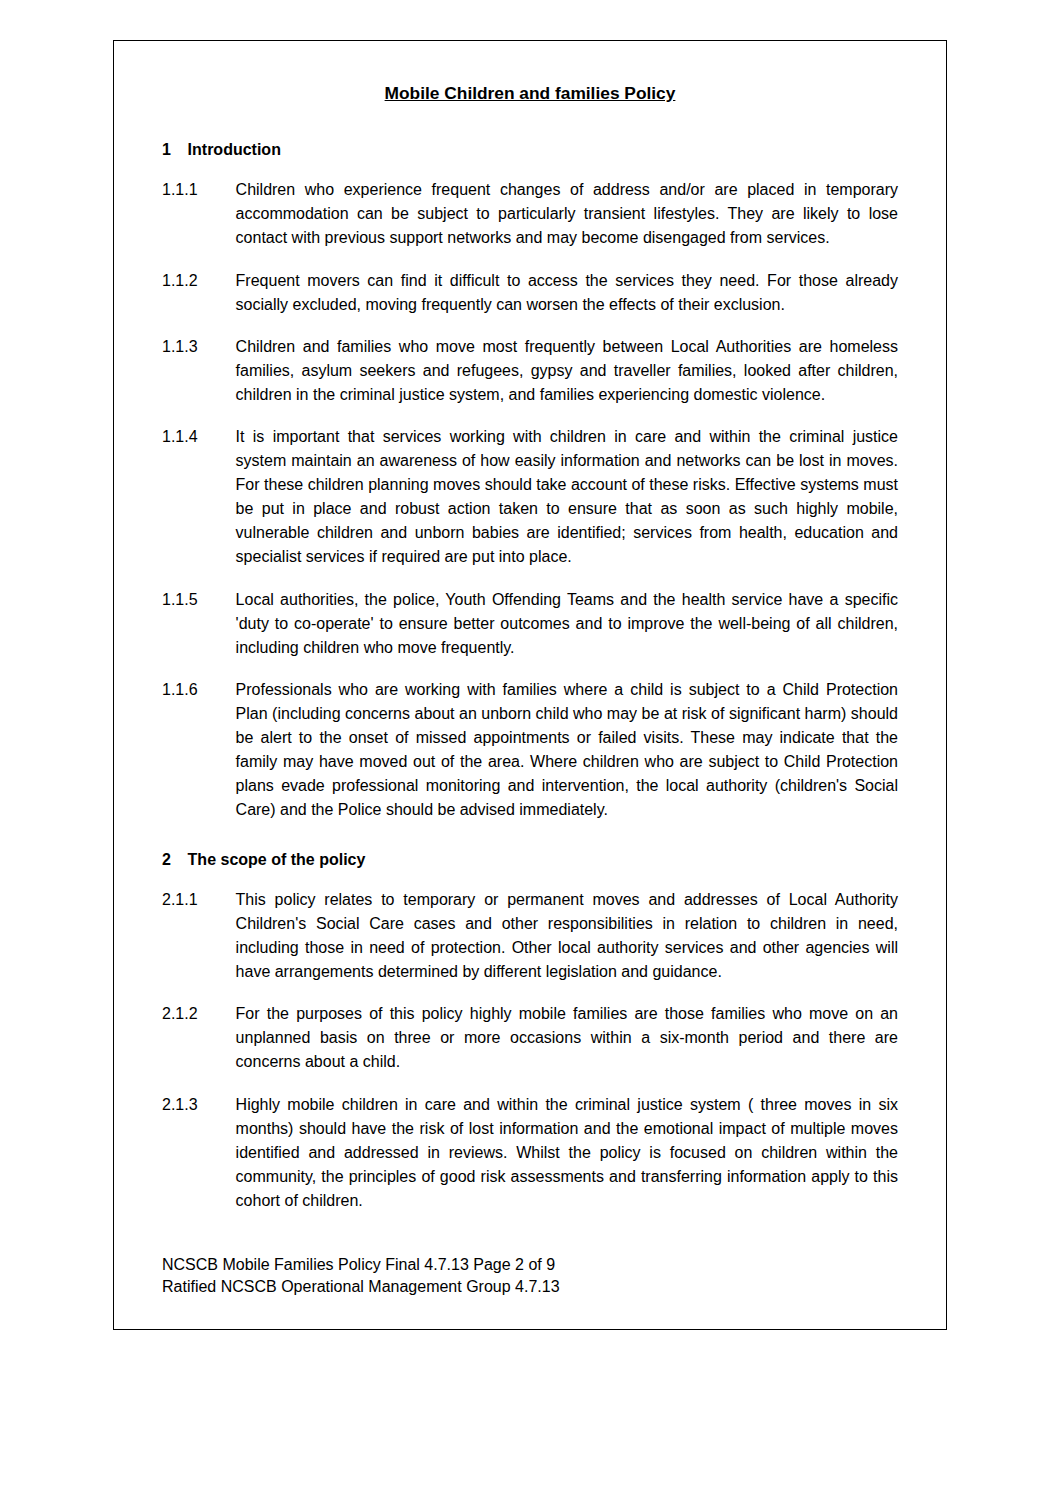Mobile Children and families Policy
1 Introduction
1.1.1
Children who experience frequent changes of address and/or are placed in temporary accommodation can be subject to particularly transient lifestyles. They are likely to lose contact with previous support networks and may become disengaged from services.
1.1.2
Frequent movers can find it difficult to access the services they need. For those already socially excluded, moving frequently can worsen the effects of their exclusion.
1.1.3
Children and families who move most frequently between Local Authorities are homeless families, asylum seekers and refugees, gypsy and traveller families, looked after children, children in the criminal justice system, and families experiencing domestic violence.
1.1.4
It is important that services working with children in care and within the criminal justice system maintain an awareness of how easily information and networks can be lost in moves. For these children planning moves should take account of these risks. Effective systems must be put in place and robust action taken to ensure that as soon as such highly mobile, vulnerable children and unborn babies are identified; services from health, education and specialist services if required are put into place.
1.1.5
Local authorities, the police, Youth Offending Teams and the health service have a specific 'duty to co-operate' to ensure better outcomes and to improve the well-being of all children, including children who move frequently.
1.1.6
Professionals who are working with families where a child is subject to a Child Protection Plan (including concerns about an unborn child who may be at risk of significant harm) should be alert to the onset of missed appointments or failed visits. These may indicate that the family may have moved out of the area. Where children who are subject to Child Protection plans evade professional monitoring and intervention, the local authority (children's Social Care) and the Police should be advised immediately.
2 The scope of the policy
2.1.1
This policy relates to temporary or permanent moves and addresses of Local Authority Children's Social Care cases and other responsibilities in relation to children in need, including those in need of protection. Other local authority services and other agencies will have arrangements determined by different legislation and guidance.
2.1.2
For the purposes of this policy highly mobile families are those families who move on an unplanned basis on three or more occasions within a six-month period and there are concerns about a child.
2.1.3
Highly mobile children in care and within the criminal justice system ( three moves in six months) should have the risk of lost information and the emotional impact of multiple moves identified and addressed in reviews. Whilst the policy is focused on children within the community, the principles of good risk assessments and transferring information apply to this cohort of children.
NCSCB Mobile Families Policy Final 4.7.13 Page 2 of 9
Ratified NCSCB Operational Management Group 4.7.13